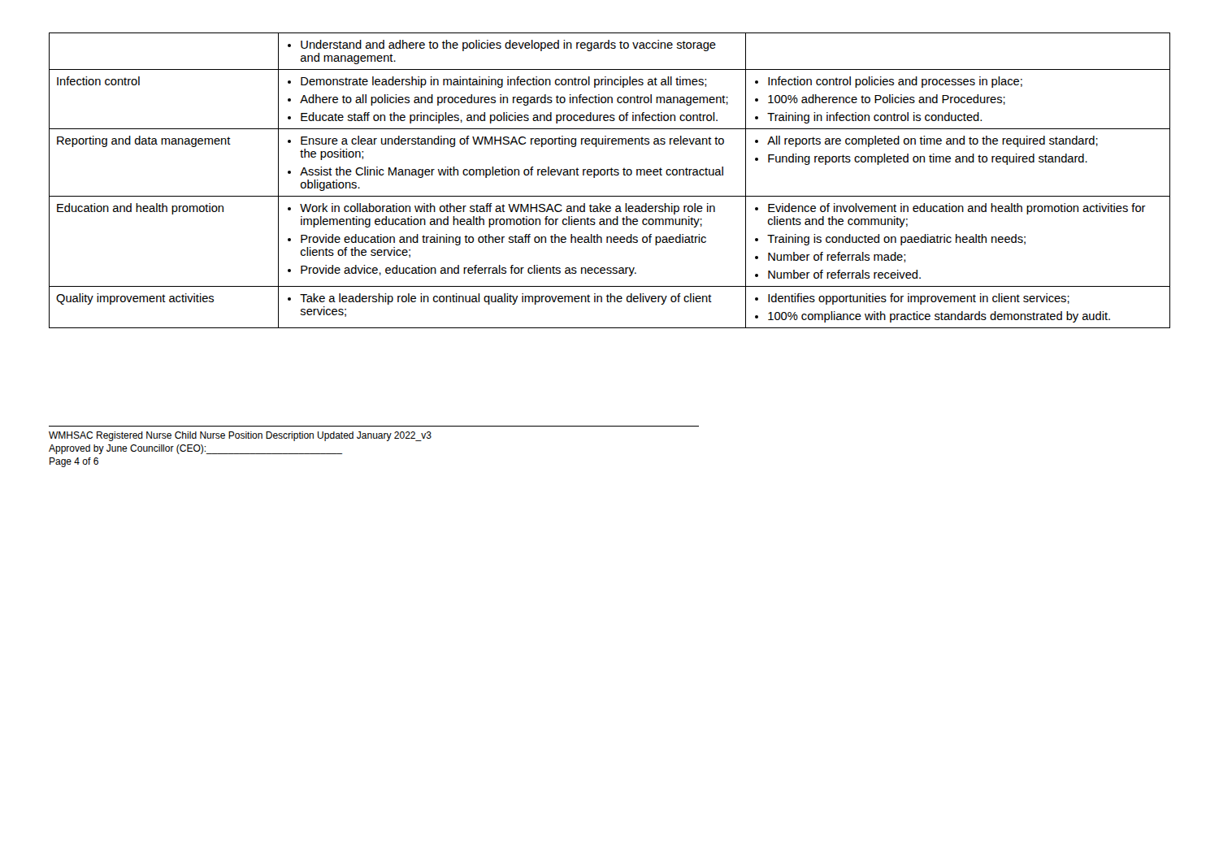| | Understand and adhere to the policies developed in regards to vaccine storage and management. | |
| Infection control | Demonstrate leadership in maintaining infection control principles at all times; Adhere to all policies and procedures in regards to infection control management; Educate staff on the principles, and policies and procedures of infection control. | Infection control policies and processes in place; 100% adherence to Policies and Procedures; Training in infection control is conducted. |
| Reporting and data management | Ensure a clear understanding of WMHSAC reporting requirements as relevant to the position; Assist the Clinic Manager with completion of relevant reports to meet contractual obligations. | All reports are completed on time and to the required standard; Funding reports completed on time and to required standard. |
| Education and health promotion | Work in collaboration with other staff at WMHSAC and take a leadership role in implementing education and health promotion for clients and the community; Provide education and training to other staff on the health needs of paediatric clients of the service; Provide advice, education and referrals for clients as necessary. | Evidence of involvement in education and health promotion activities for clients and the community; Training is conducted on paediatric health needs; Number of referrals made; Number of referrals received. |
| Quality improvement activities | Take a leadership role in continual quality improvement in the delivery of client services; | Identifies opportunities for improvement in client services; 100% compliance with practice standards demonstrated by audit. |
WMHSAC Registered Nurse Child Nurse Position Description Updated January 2022_v3
Approved by June Councillor (CEO):_________________________
Page 4 of 6